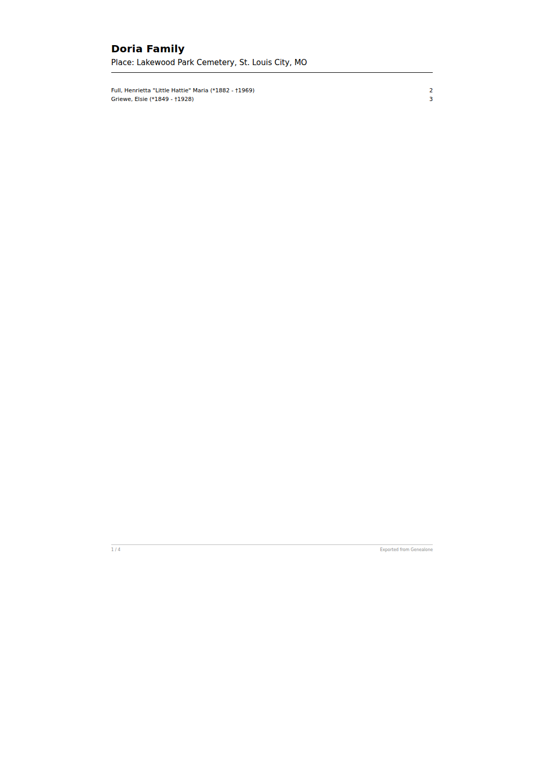Doria Family
Place: Lakewood Park Cemetery, St. Louis City, MO
| Full, Henrietta "Little Hattie" Maria (*1882 - †1969) | 2 |
| Griewe, Elsie (*1849 - †1928) | 3 |
1 / 4 Exported from Genealone